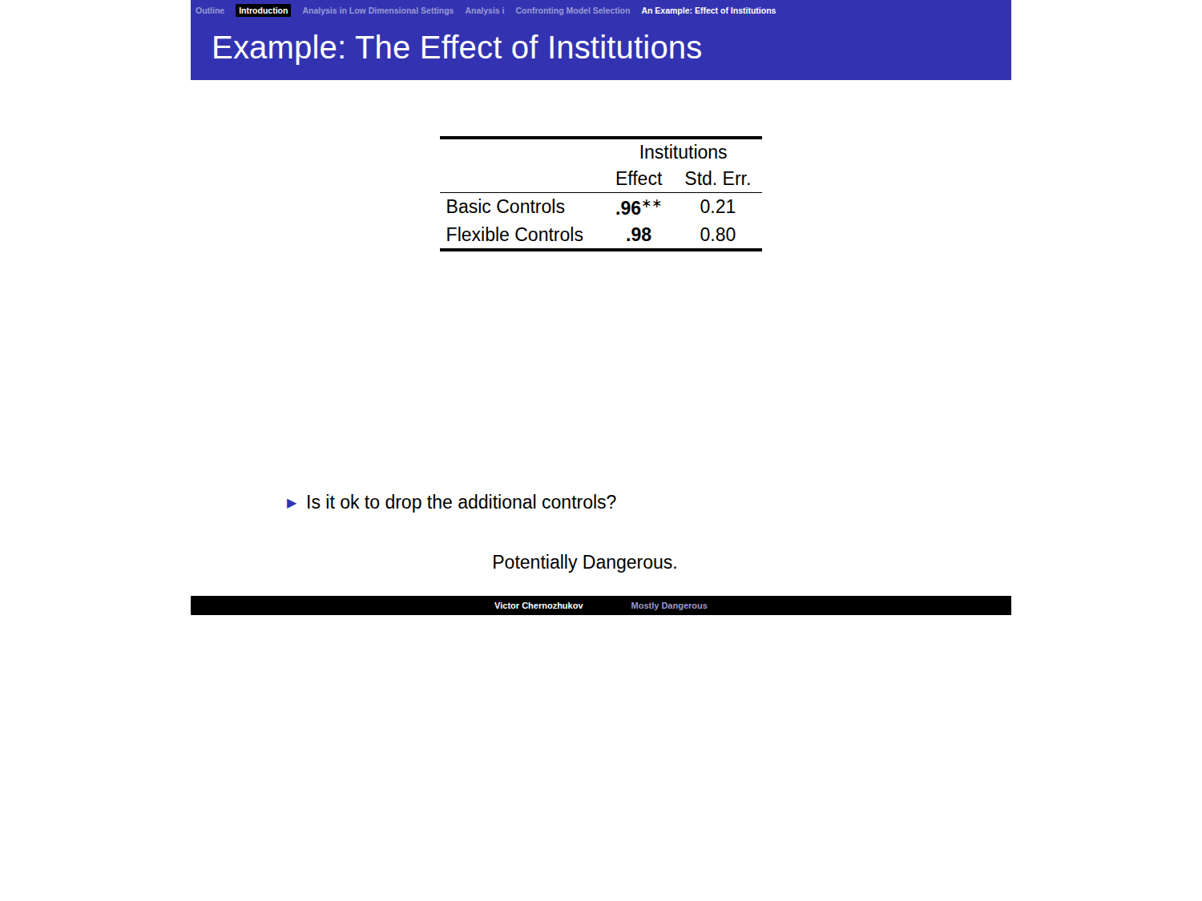Outline Introduction Analysis in Low Dimensional Settings Analysis i Confronting Model Selection An Example: Effect of Institutions
Example: The Effect of Institutions
| | Institutions |
| | Effect | Std. Err. |
| Basic Controls | .96 ∗∗ | 0.21 |
| Flexible Controls | .98 | 0.80 |
▶ Is it ok to drop the additional controls?
Potentially Dangerous.
Victor Chernozhukov Mostly Dangerous